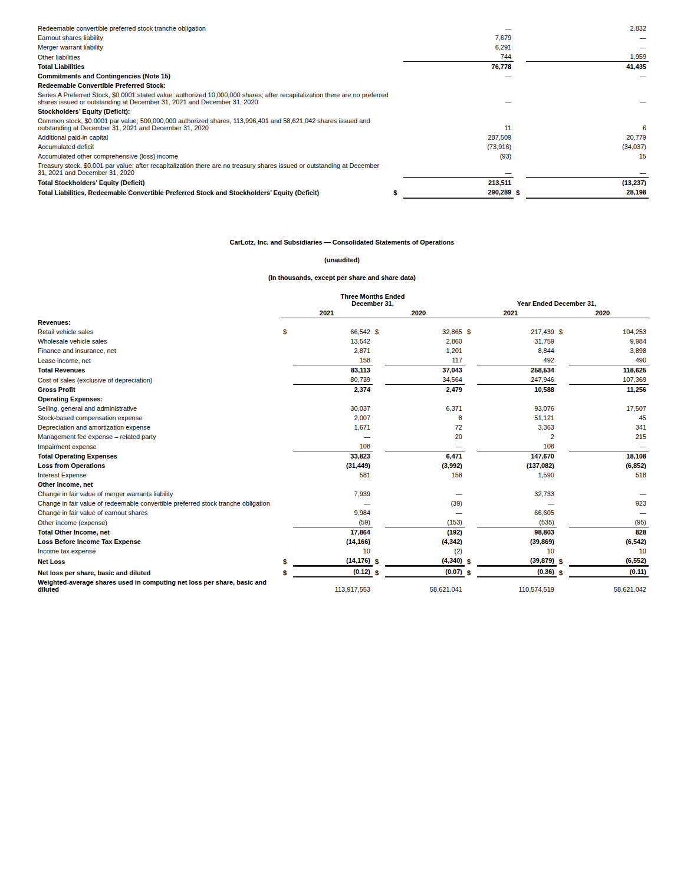| Redeemable convertible preferred stock tranche obligation | | — | | 2,832 |
| Earnout shares liability | | 7,679 | | — |
| Merger warrant liability | | 6,291 | | — |
| Other liabilities | | 744 | | 1,959 |
| Total Liabilities | | 76,778 | | 41,435 |
| Commitments and Contingencies (Note 15) | | — | | — |
| Redeemable Convertible Preferred Stock: | | | | |
| Series A Preferred Stock, $0.0001 stated value; authorized 10,000,000 shares; after recapitalization there are no preferred shares issued or outstanding at December 31, 2021 and December 31, 2020 | | — | | — |
| Stockholders’ Equity (Deficit): | | | | |
| Common stock, $0.0001 par value; 500,000,000 authorized shares, 113,996,401 and 58,621,042 shares issued and outstanding at December 31, 2021 and December 31, 2020 | | 11 | | 6 |
| Additional paid-in capital | | 287,509 | | 20,779 |
| Accumulated deficit | | (73,916) | | (34,037) |
| Accumulated other comprehensive (loss) income | | (93) | | 15 |
| Treasury stock, $0.001 par value; after recapitalization there are no treasury shares issued or outstanding at December 31, 2021 and December 31, 2020 | | — | | — |
| Total Stockholders’ Equity (Deficit) | | 213,511 | | (13,237) |
| Total Liabilities, Redeemable Convertible Preferred Stock and Stockholders’ Equity (Deficit) | $ | 290,289 | $ | 28,198 |
CarLotz, Inc. and Subsidiaries — Consolidated Statements of Operations
(unaudited)
(In thousands, except per share and share data)
| | Three Months Ended December 31, | Year Ended December 31, |
| --- | --- | --- |
| | 2021 | 2020 | 2021 | 2020 |
| Revenues: | |
| Retail vehicle sales | $ | 66,542 | $ | 32,865 | $ | 217,439 | $ | 104,253 |
| Wholesale vehicle sales | | 13,542 | | 2,860 | | 31,759 | | 9,984 |
| Finance and insurance, net | | 2,871 | | 1,201 | | 8,844 | | 3,898 |
| Lease income, net | | 158 | | 117 | | 492 | | 490 |
| Total Revenues | | 83,113 | | 37,043 | | 258,534 | | 118,625 |
| Cost of sales (exclusive of depreciation) | | 80,739 | | 34,564 | | 247,946 | | 107,369 |
| Gross Profit | | 2,374 | | 2,479 | | 10,588 | | 11,256 |
| Operating Expenses: | |
| Selling, general and administrative | | 30,037 | | 6,371 | | 93,076 | | 17,507 |
| Stock-based compensation expense | | 2,007 | | 8 | | 51,121 | | 45 |
| Depreciation and amortization expense | | 1,671 | | 72 | | 3,363 | | 341 |
| Management fee expense – related party | | — | | 20 | | 2 | | 215 |
| Impairment expense | | 108 | | — | | 108 | | — |
| Total Operating Expenses | | 33,823 | | 6,471 | | 147,670 | | 18,108 |
| Loss from Operations | | (31,449) | | (3,992) | | (137,082) | | (6,852) |
| Interest Expense | | 581 | | 158 | | 1,590 | | 518 |
| Other Income, net | |
| Change in fair value of merger warrants liability | | 7,939 | | — | | 32,733 | | — |
| Change in fair value of redeemable convertible preferred stock tranche obligation | | — | | (39) | | — | | 923 |
| Change in fair value of earnout shares | | 9,984 | | — | | 66,605 | | — |
| Other income (expense) | | (59) | | (153) | | (535) | | (95) |
| Total Other Income, net | | 17,864 | | (192) | | 98,803 | | 828 |
| Loss Before Income Tax Expense | | (14,166) | | (4,342) | | (39,869) | | (6,542) |
| Income tax expense | | 10 | | (2) | | 10 | | 10 |
| Net Loss | $ | (14,176) | $ | (4,340) | $ | (39,879) | $ | (6,552) |
| Net loss per share, basic and diluted | $ | (0.12) | $ | (0.07) | $ | (0.36) | $ | (0.11) |
| Weighted-average shares used in computing net loss per share, basic and diluted | | 113,917,553 | | 58,621,041 | | 110,574,519 | | 58,621,042 |